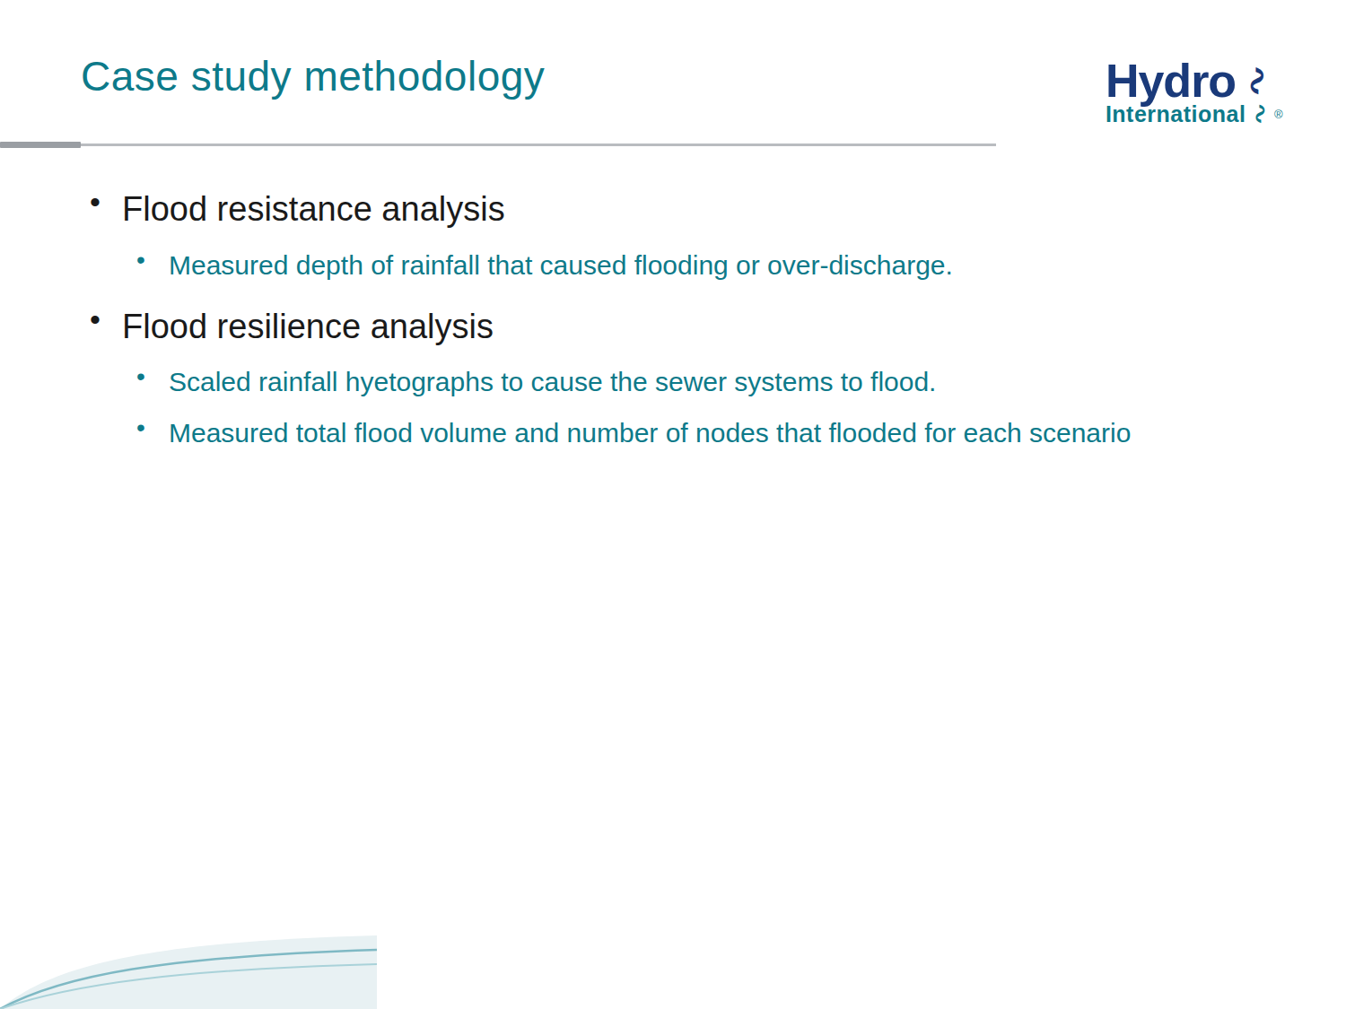Case study methodology
Hydro∿
International∿®
Flood resistance analysis
Measured depth of rainfall that caused flooding or over-discharge.
Flood resilience analysis
Scaled rainfall hyetographs to cause the sewer systems to flood.
Measured total flood volume and number of nodes that flooded for each scenario